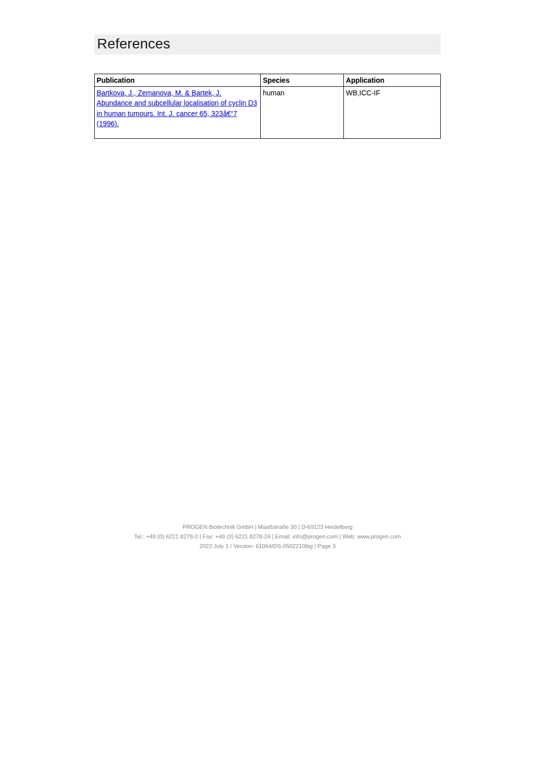References
| Publication | Species | Application |
| --- | --- | --- |
| Bartkova, J., Zemanova, M. & Bartek, J. Abundance and subcellular localisation of cyclin D3 in human tumours. Int. J. cancer 65, 323â€“7 (1996). | human | WB,ICC-IF |
PROGEN Biotechnik GmbH | Maaßstraße 30 | D-69123 Heidelberg
Tel.: +49 (0) 6221 8278-0 | Fax: +49 (0) 6221 8278-24 | Email: info@progen.com | Web: www.progen.com
2022 July 1 / Version: 61064/DS-0502210ibg | Page 3